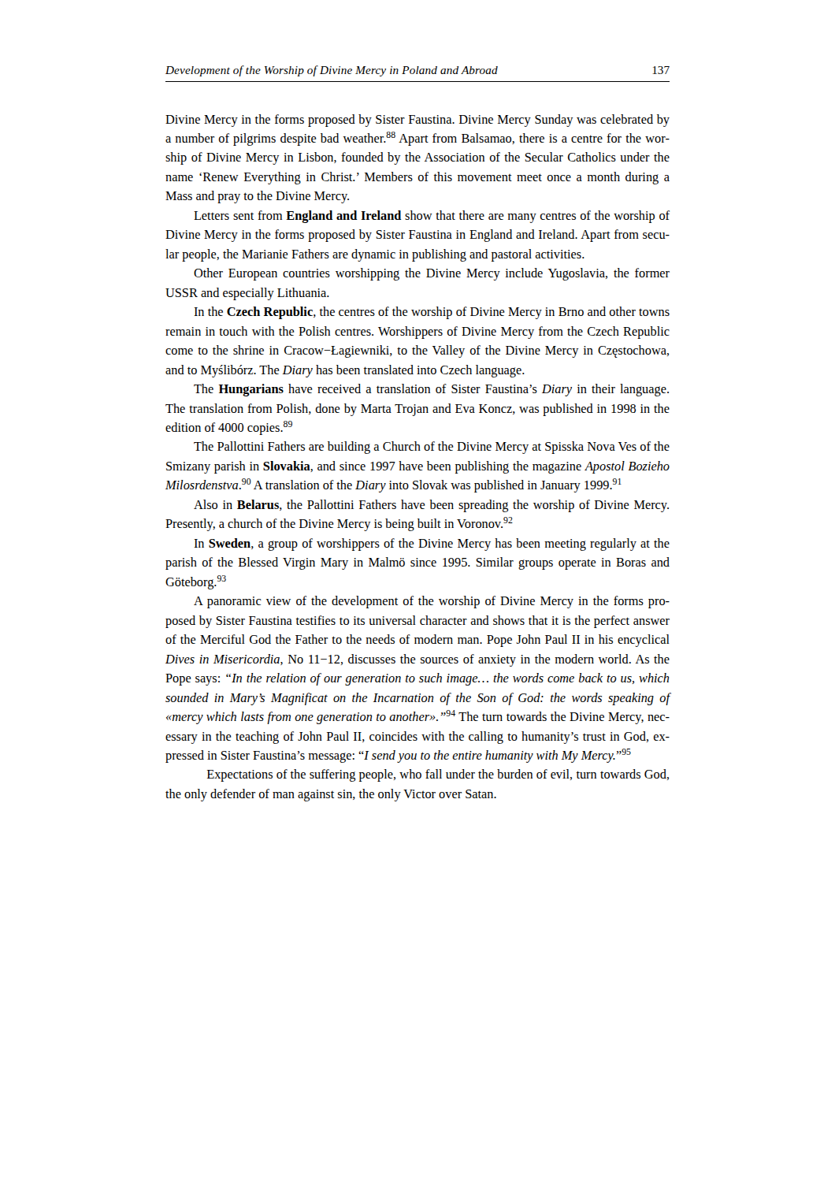Development of the Worship of Divine Mercy in Poland and Abroad 137
Divine Mercy in the forms proposed by Sister Faustina. Divine Mercy Sunday was celebrated by a number of pilgrims despite bad weather.88 Apart from Balsamao, there is a centre for the worship of Divine Mercy in Lisbon, founded by the Association of the Secular Catholics under the name ‘Renew Everything in Christ.’ Members of this movement meet once a month during a Mass and pray to the Divine Mercy.
Letters sent from England and Ireland show that there are many centres of the worship of Divine Mercy in the forms proposed by Sister Faustina in England and Ireland. Apart from secular people, the Marianie Fathers are dynamic in publishing and pastoral activities.
Other European countries worshipping the Divine Mercy include Yugoslavia, the former USSR and especially Lithuania.
In the Czech Republic, the centres of the worship of Divine Mercy in Brno and other towns remain in touch with the Polish centres. Worshippers of Divine Mercy from the Czech Republic come to the shrine in Cracow−Łagiewniki, to the Valley of the Divine Mercy in Częstochowa, and to Myślibórz. The Diary has been translated into Czech language.
The Hungarians have received a translation of Sister Faustina’s Diary in their language. The translation from Polish, done by Marta Trojan and Eva Koncz, was published in 1998 in the edition of 4000 copies.89
The Pallottini Fathers are building a Church of the Divine Mercy at Spisska Nova Ves of the Smizany parish in Slovakia, and since 1997 have been publishing the magazine Apostol Bozieho Milosrdenstva.90 A translation of the Diary into Slovak was published in January 1999.91
Also in Belarus, the Pallottini Fathers have been spreading the worship of Divine Mercy. Presently, a church of the Divine Mercy is being built in Voronov.92
In Sweden, a group of worshippers of the Divine Mercy has been meeting regularly at the parish of the Blessed Virgin Mary in Malmö since 1995. Similar groups operate in Boras and Göteborg.93
A panoramic view of the development of the worship of Divine Mercy in the forms proposed by Sister Faustina testifies to its universal character and shows that it is the perfect answer of the Merciful God the Father to the needs of modern man. Pope John Paul II in his encyclical Dives in Misericordia, No 11−12, discusses the sources of anxiety in the modern world. As the Pope says: “In the relation of our generation to such image… the words come back to us, which sounded in Mary’s Magnificat on the Incarnation of the Son of God: the words speaking of «mercy which lasts from one generation to another».”94 The turn towards the Divine Mercy, necessary in the teaching of John Paul II, coincides with the calling to humanity’s trust in God, expressed in Sister Faustina’s message: “I send you to the entire humanity with My Mercy.”95
Expectations of the suffering people, who fall under the burden of evil, turn towards God, the only defender of man against sin, the only Victor over Satan.